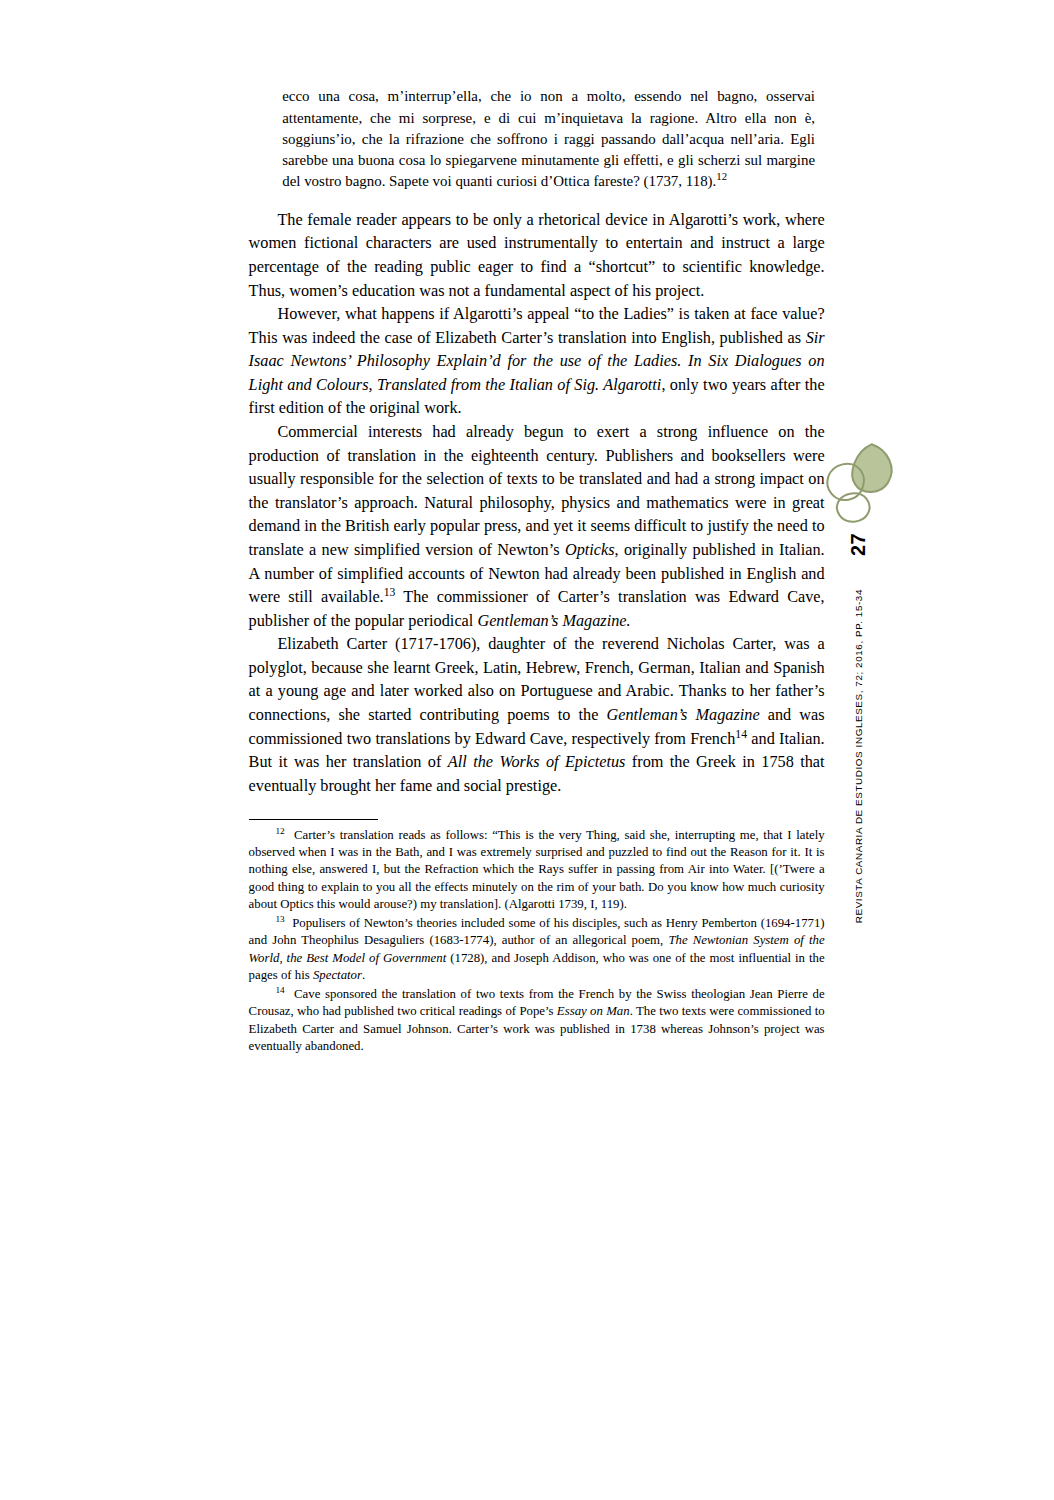27
REVISTA CANARIA DE ESTUDIOS INGLESES, 72; 2016, PP. 15-34
ecco una cosa, m’interrup’ella, che io non a molto, essendo nel bagno, osservai attentamente, che mi sorprese, e di cui m’inquietava la ragione. Altro ella non è, soggiuns’io, che la rifrazione che soffrono i raggi passando dall’acqua nell’aria. Egli sarebbe una buona cosa lo spiegarvene minutamente gli effetti, e gli scherzi sul margine del vostro bagno. Sapete voi quanti curiosi d’Ottica fareste? (1737, 118).12
The female reader appears to be only a rhetorical device in Algarotti’s work, where women fictional characters are used instrumentally to entertain and instruct a large percentage of the reading public eager to find a “shortcut” to scientific knowledge. Thus, women’s education was not a fundamental aspect of his project.
However, what happens if Algarotti’s appeal “to the Ladies” is taken at face value? This was indeed the case of Elizabeth Carter’s translation into English, published as Sir Isaac Newtons’ Philosophy Explain’d for the use of the Ladies. In Six Dialogues on Light and Colours, Translated from the Italian of Sig. Algarotti, only two years after the first edition of the original work.
Commercial interests had already begun to exert a strong influence on the production of translation in the eighteenth century. Publishers and booksellers were usually responsible for the selection of texts to be translated and had a strong impact on the translator’s approach. Natural philosophy, physics and mathematics were in great demand in the British early popular press, and yet it seems difficult to justify the need to translate a new simplified version of Newton’s Opticks, originally published in Italian. A number of simplified accounts of Newton had already been published in English and were still available.13 The commissioner of Carter’s translation was Edward Cave, publisher of the popular periodical Gentleman’s Magazine.
Elizabeth Carter (1717-1706), daughter of the reverend Nicholas Carter, was a polyglot, because she learnt Greek, Latin, Hebrew, French, German, Italian and Spanish at a young age and later worked also on Portuguese and Arabic. Thanks to her father’s connections, she started contributing poems to the Gentleman’s Magazine and was commissioned two translations by Edward Cave, respectively from French14 and Italian. But it was her translation of All the Works of Epictetus from the Greek in 1758 that eventually brought her fame and social prestige.
12 Carter’s translation reads as follows: “This is the very Thing, said she, interrupting me, that I lately observed when I was in the Bath, and I was extremely surprised and puzzled to find out the Reason for it. It is nothing else, answered I, but the Refraction which the Rays suffer in passing from Air into Water. [(’Twere a good thing to explain to you all the effects minutely on the rim of your bath. Do you know how much curiosity about Optics this would arouse?) my translation]. (Algarotti 1739, I, 119).
13 Populisers of Newton’s theories included some of his disciples, such as Henry Pemberton (1694-1771) and John Theophilus Desaguliers (1683-1774), author of an allegorical poem, The Newtonian System of the World, the Best Model of Government (1728), and Joseph Addison, who was one of the most influential in the pages of his Spectator.
14 Cave sponsored the translation of two texts from the French by the Swiss theologian Jean Pierre de Crousaz, who had published two critical readings of Pope’s Essay on Man. The two texts were commissioned to Elizabeth Carter and Samuel Johnson. Carter’s work was published in 1738 whereas Johnson’s project was eventually abandoned.